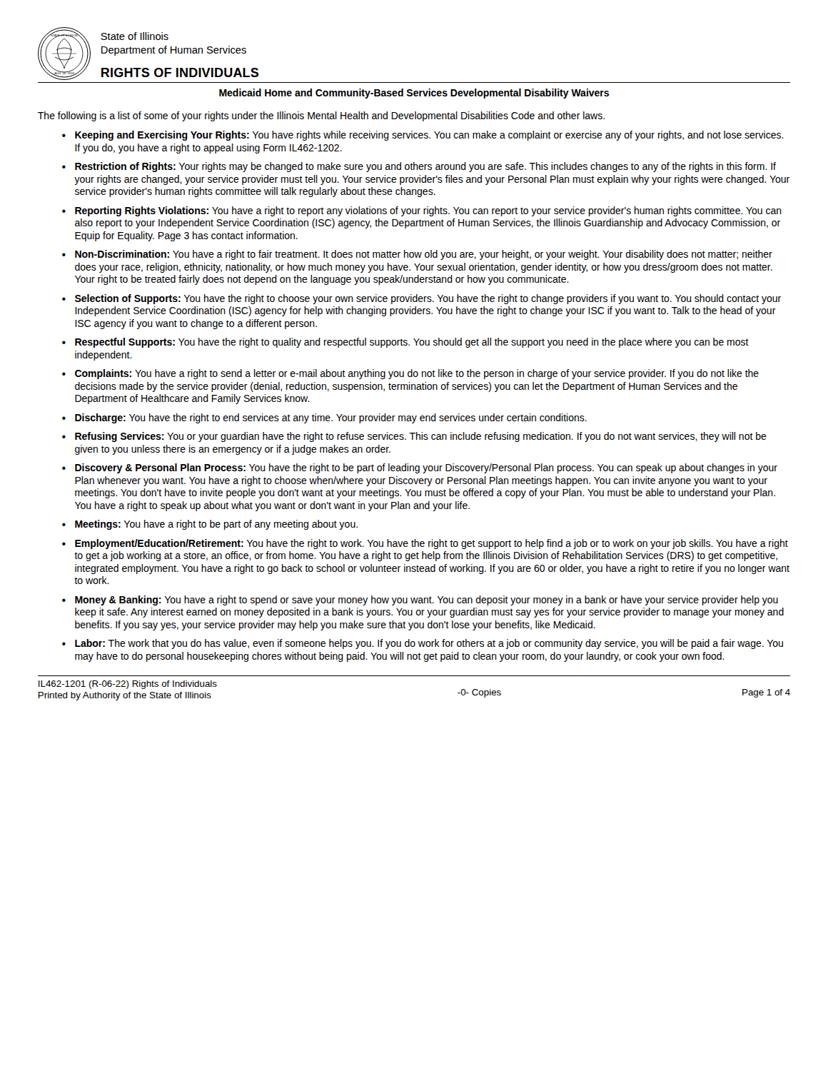STATE OF ILLINOIS AUG. 26, 1818
State of Illinois
Department of Human Services
RIGHTS OF INDIVIDUALS
Medicaid Home and Community-Based Services Developmental Disability Waivers
The following is a list of some of your rights under the Illinois Mental Health and Developmental Disabilities Code and other laws.
Keeping and Exercising Your Rights: You have rights while receiving services. You can make a complaint or exercise any of your rights, and not lose services. If you do, you have a right to appeal using Form IL462-1202.
Restriction of Rights: Your rights may be changed to make sure you and others around you are safe. This includes changes to any of the rights in this form. If your rights are changed, your service provider must tell you. Your service provider's files and your Personal Plan must explain why your rights were changed. Your service provider's human rights committee will talk regularly about these changes.
Reporting Rights Violations: You have a right to report any violations of your rights. You can report to your service provider's human rights committee. You can also report to your Independent Service Coordination (ISC) agency, the Department of Human Services, the Illinois Guardianship and Advocacy Commission, or Equip for Equality. Page 3 has contact information.
Non-Discrimination: You have a right to fair treatment. It does not matter how old you are, your height, or your weight. Your disability does not matter; neither does your race, religion, ethnicity, nationality, or how much money you have. Your sexual orientation, gender identity, or how you dress/groom does not matter. Your right to be treated fairly does not depend on the language you speak/understand or how you communicate.
Selection of Supports: You have the right to choose your own service providers. You have the right to change providers if you want to. You should contact your Independent Service Coordination (ISC) agency for help with changing providers. You have the right to change your ISC if you want to. Talk to the head of your ISC agency if you want to change to a different person.
Respectful Supports: You have the right to quality and respectful supports. You should get all the support you need in the place where you can be most independent.
Complaints: You have a right to send a letter or e-mail about anything you do not like to the person in charge of your service provider. If you do not like the decisions made by the service provider (denial, reduction, suspension, termination of services) you can let the Department of Human Services and the Department of Healthcare and Family Services know.
Discharge: You have the right to end services at any time. Your provider may end services under certain conditions.
Refusing Services: You or your guardian have the right to refuse services. This can include refusing medication. If you do not want services, they will not be given to you unless there is an emergency or if a judge makes an order.
Discovery & Personal Plan Process: You have the right to be part of leading your Discovery/Personal Plan process. You can speak up about changes in your Plan whenever you want. You have a right to choose when/where your Discovery or Personal Plan meetings happen. You can invite anyone you want to your meetings. You don't have to invite people you don't want at your meetings. You must be offered a copy of your Plan. You must be able to understand your Plan. You have a right to speak up about what you want or don't want in your Plan and your life.
Meetings: You have a right to be part of any meeting about you.
Employment/Education/Retirement: You have the right to work. You have the right to get support to help find a job or to work on your job skills. You have a right to get a job working at a store, an office, or from home. You have a right to get help from the Illinois Division of Rehabilitation Services (DRS) to get competitive, integrated employment. You have a right to go back to school or volunteer instead of working. If you are 60 or older, you have a right to retire if you no longer want to work.
Money & Banking: You have a right to spend or save your money how you want. You can deposit your money in a bank or have your service provider help you keep it safe. Any interest earned on money deposited in a bank is yours. You or your guardian must say yes for your service provider to manage your money and benefits. If you say yes, your service provider may help you make sure that you don't lose your benefits, like Medicaid.
Labor: The work that you do has value, even if someone helps you. If you do work for others at a job or community day service, you will be paid a fair wage. You may have to do personal housekeeping chores without being paid. You will not get paid to clean your room, do your laundry, or cook your own food.
IL462-1201 (R-06-22) Rights of Individuals
Printed by Authority of the State of Illinois
-0- Copies
Page 1 of 4